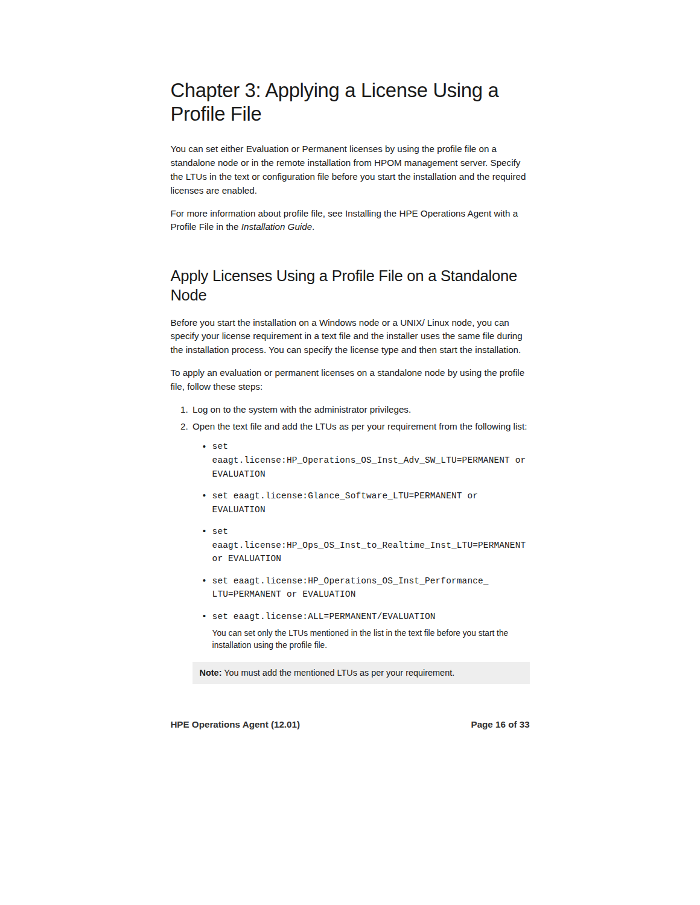Chapter 3: Applying a License Using a Profile File
You can set either Evaluation or Permanent licenses by using the profile file on a standalone node or in the remote installation from HPOM management server. Specify the LTUs in the text or configuration file before you start the installation and the required licenses are enabled.
For more information about profile file, see Installing the HPE Operations Agent with a Profile File in the Installation Guide.
Apply Licenses Using a Profile File on a Standalone Node
Before you start the installation on a Windows node or a UNIX/ Linux node, you can specify your license requirement in a text file and the installer uses the same file during the installation process. You can specify the license type and then start the installation.
To apply an evaluation or permanent licenses on a standalone node by using the profile file, follow these steps:
Log on to the system with the administrator privileges.
Open the text file and add the LTUs as per your requirement from the following list:
set eaagt.license:HP_Operations_OS_Inst_Adv_SW_LTU=PERMANENT or EVALUATION
set eaagt.license:Glance_Software_LTU=PERMANENT or EVALUATION
set eaagt.license:HP_Ops_OS_Inst_to_Realtime_Inst_LTU=PERMANENT or EVALUATION
set eaagt.license:HP_Operations_OS_Inst_Performance_ LTU=PERMANENT or EVALUATION
set eaagt.license:ALL=PERMANENT/EVALUATION
You can set only the LTUs mentioned in the list in the text file before you start the installation using the profile file.
Note: You must add the mentioned LTUs as per your requirement.
HPE Operations Agent (12.01)
Page 16 of 33